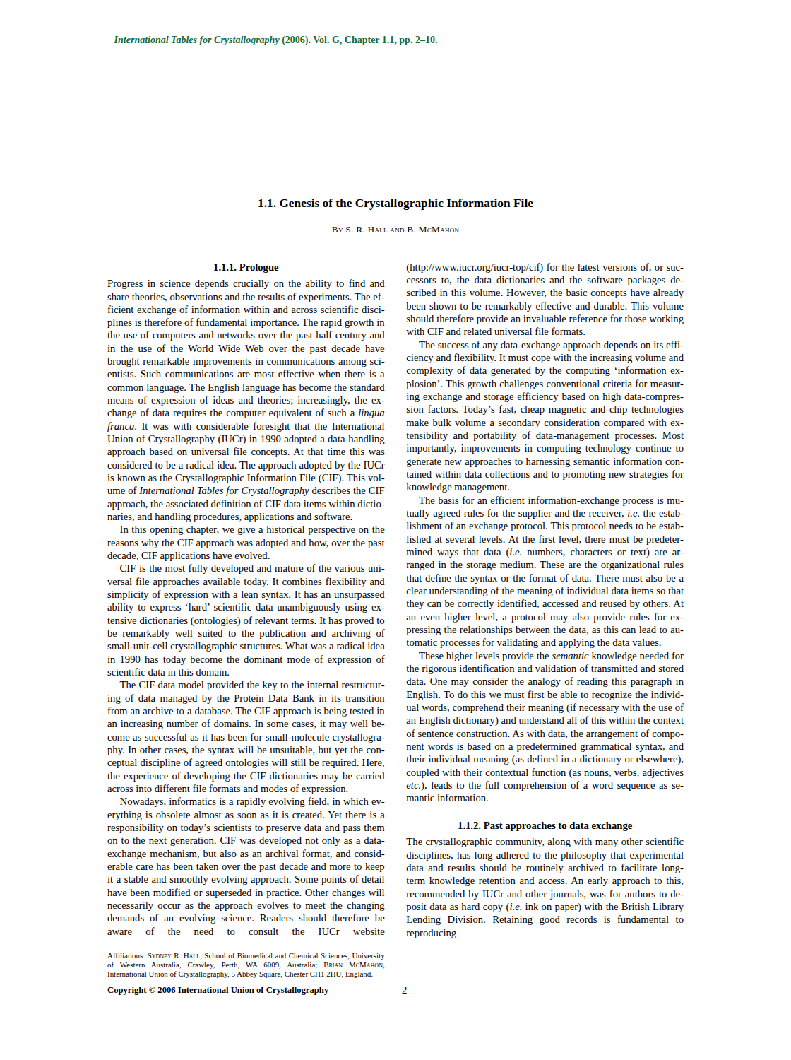International Tables for Crystallography (2006). Vol. G, Chapter 1.1, pp. 2–10.
1.1. Genesis of the Crystallographic Information File
By S. R. Hall and B. Mc Mahon
1.1.1. Prologue
Progress in science depends crucially on the ability to find and share theories, observations and the results of experiments. The efficient exchange of information within and across scientific disciplines is therefore of fundamental importance. The rapid growth in the use of computers and networks over the past half century and in the use of the World Wide Web over the past decade have brought remarkable improvements in communications among scientists. Such communications are most effective when there is a common language. The English language has become the standard means of expression of ideas and theories; increasingly, the exchange of data requires the computer equivalent of such a lingua franca. It was with considerable foresight that the International Union of Crystallography (IUCr) in 1990 adopted a data-handling approach based on universal file concepts. At that time this was considered to be a radical idea. The approach adopted by the IUCr is known as the Crystallographic Information File (CIF). This volume of International Tables for Crystallography describes the CIF approach, the associated definition of CIF data items within dictionaries, and handling procedures, applications and software.
In this opening chapter, we give a historical perspective on the reasons why the CIF approach was adopted and how, over the past decade, CIF applications have evolved.
CIF is the most fully developed and mature of the various universal file approaches available today. It combines flexibility and simplicity of expression with a lean syntax. It has an unsurpassed ability to express ‘hard’ scientific data unambiguously using extensive dictionaries (ontologies) of relevant terms. It has proved to be remarkably well suited to the publication and archiving of small-unit-cell crystallographic structures. What was a radical idea in 1990 has today become the dominant mode of expression of scientific data in this domain.
The CIF data model provided the key to the internal restructuring of data managed by the Protein Data Bank in its transition from an archive to a database. The CIF approach is being tested in an increasing number of domains. In some cases, it may well become as successful as it has been for small-molecule crystallography. In other cases, the syntax will be unsuitable, but yet the conceptual discipline of agreed ontologies will still be required. Here, the experience of developing the CIF dictionaries may be carried across into different file formats and modes of expression.
Nowadays, informatics is a rapidly evolving field, in which everything is obsolete almost as soon as it is created. Yet there is a responsibility on today’s scientists to preserve data and pass them on to the next generation. CIF was developed not only as a data-exchange mechanism, but also as an archival format, and considerable care has been taken over the past decade and more to keep it a stable and smoothly evolving approach. Some points of detail have been modified or superseded in practice. Other changes will necessarily occur as the approach evolves to meet the changing demands of an evolving science. Readers should therefore be aware of the need to consult the IUCr website (http://www.iucr.org/iucr-top/cif) for the latest versions of, or successors to, the data dictionaries and the software packages described in this volume. However, the basic concepts have already been shown to be remarkably effective and durable. This volume should therefore provide an invaluable reference for those working with CIF and related universal file formats.
The success of any data-exchange approach depends on its efficiency and flexibility. It must cope with the increasing volume and complexity of data generated by the computing ‘information explosion’. This growth challenges conventional criteria for measuring exchange and storage efficiency based on high data-compression factors. Today’s fast, cheap magnetic and chip technologies make bulk volume a secondary consideration compared with extensibility and portability of data-management processes. Most importantly, improvements in computing technology continue to generate new approaches to harnessing semantic information contained within data collections and to promoting new strategies for knowledge management.
The basis for an efficient information-exchange process is mutually agreed rules for the supplier and the receiver, i.e. the establishment of an exchange protocol. This protocol needs to be established at several levels. At the first level, there must be predetermined ways that data (i.e. numbers, characters or text) are arranged in the storage medium. These are the organizational rules that define the syntax or the format of data. There must also be a clear understanding of the meaning of individual data items so that they can be correctly identified, accessed and reused by others. At an even higher level, a protocol may also provide rules for expressing the relationships between the data, as this can lead to automatic processes for validating and applying the data values.
These higher levels provide the semantic knowledge needed for the rigorous identification and validation of transmitted and stored data. One may consider the analogy of reading this paragraph in English. To do this we must first be able to recognize the individual words, comprehend their meaning (if necessary with the use of an English dictionary) and understand all of this within the context of sentence construction. As with data, the arrangement of component words is based on a predetermined grammatical syntax, and their individual meaning (as defined in a dictionary or elsewhere), coupled with their contextual function (as nouns, verbs, adjectives etc.), leads to the full comprehension of a word sequence as semantic information.
1.1.2. Past approaches to data exchange
The crystallographic community, along with many other scientific disciplines, has long adhered to the philosophy that experimental data and results should be routinely archived to facilitate long-term knowledge retention and access. An early approach to this, recommended by IUCr and other journals, was for authors to deposit data as hard copy (i.e. ink on paper) with the British Library Lending Division. Retaining good records is fundamental to reproducing
Affiliations: Sydney R. Hall, School of Biomedical and Chemical Sciences, University of Western Australia, Crawley, Perth, WA 6009, Australia; Brian Mc Mahon, International Union of Crystallography, 5 Abbey Square, Chester CH1 2HU, England.
Copyright © 2006 International Union of Crystallography
2